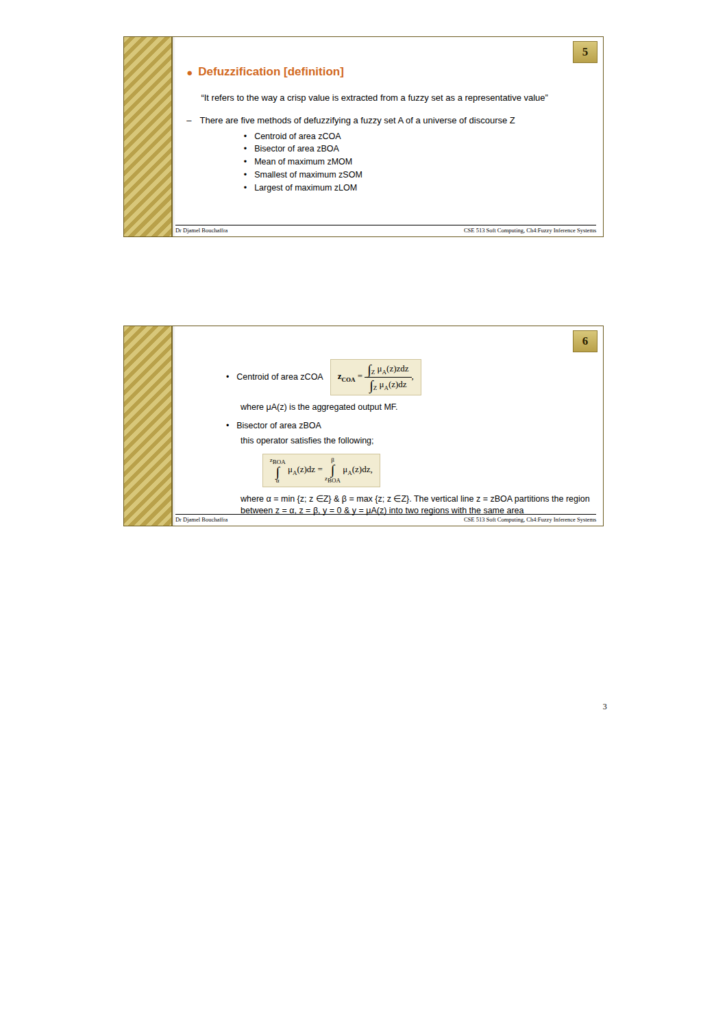5
● Defuzzification [definition]
“It refers to the way a crisp value is extracted from a fuzzy set as a representative value”
There are five methods of defuzzifying a fuzzy set A of a universe of discourse Z
Centroid of area zCOA
Bisector of area zBOA
Mean of maximum zMOM
Smallest of maximum zSOM
Largest of maximum zLOM
Dr Djamel Bouchaffra CSE 513 Soft Computing, Ch4:Fuzzy Inference Systems
6
Centroid of area zCOA
zCOA = ∫Z μA(z)zdz ∫Z μA(z)dz ,
where μA(z) is the aggregated output MF.
Bisector of area zBOA
this operator satisfies the following;
zBOA ∫ α μA(z)dz = β ∫ zBOA μA(z)dz,
where α = min {z; z ∈Z} & β = max {z; z ∈Z}. The vertical line z = zBOA partitions the region between z = α, z = β, y = 0 & y = μA(z) into two regions with the same area
Dr Djamel Bouchaffra CSE 513 Soft Computing, Ch4:Fuzzy Inference Systems
3